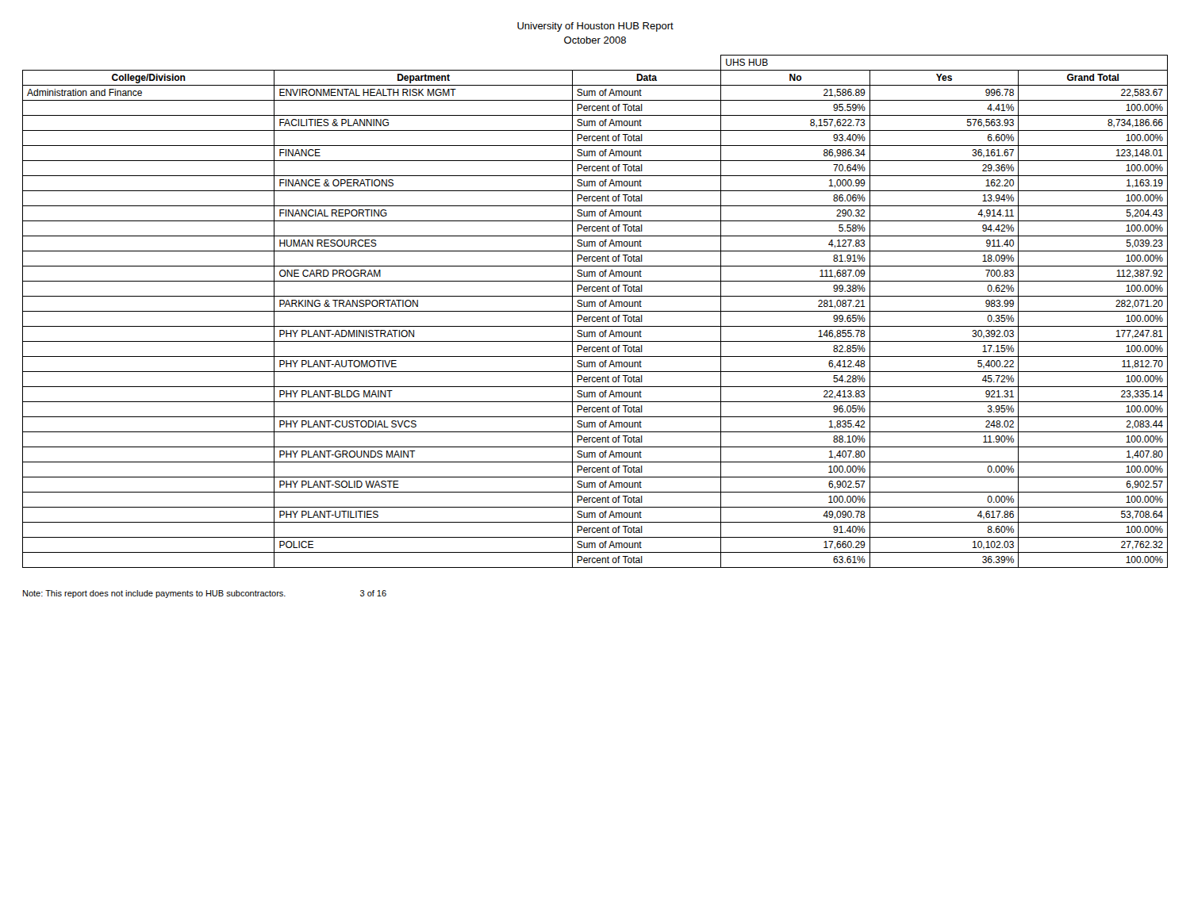University of Houston HUB Report
October 2008
| | | | UHS HUB |
| College/Division | Department | Data | No | Yes | Grand Total |
| Administration and Finance | ENVIRONMENTAL HEALTH RISK MGMT | Sum of Amount | 21,586.89 | 996.78 | 22,583.67 |
| | | Percent of Total | 95.59% | 4.41% | 100.00% |
| | FACILITIES & PLANNING | Sum of Amount | 8,157,622.73 | 576,563.93 | 8,734,186.66 |
| | | Percent of Total | 93.40% | 6.60% | 100.00% |
| | FINANCE | Sum of Amount | 86,986.34 | 36,161.67 | 123,148.01 |
| | | Percent of Total | 70.64% | 29.36% | 100.00% |
| | FINANCE & OPERATIONS | Sum of Amount | 1,000.99 | 162.20 | 1,163.19 |
| | | Percent of Total | 86.06% | 13.94% | 100.00% |
| | FINANCIAL REPORTING | Sum of Amount | 290.32 | 4,914.11 | 5,204.43 |
| | | Percent of Total | 5.58% | 94.42% | 100.00% |
| | HUMAN RESOURCES | Sum of Amount | 4,127.83 | 911.40 | 5,039.23 |
| | | Percent of Total | 81.91% | 18.09% | 100.00% |
| | ONE CARD PROGRAM | Sum of Amount | 111,687.09 | 700.83 | 112,387.92 |
| | | Percent of Total | 99.38% | 0.62% | 100.00% |
| | PARKING & TRANSPORTATION | Sum of Amount | 281,087.21 | 983.99 | 282,071.20 |
| | | Percent of Total | 99.65% | 0.35% | 100.00% |
| | PHY PLANT-ADMINISTRATION | Sum of Amount | 146,855.78 | 30,392.03 | 177,247.81 |
| | | Percent of Total | 82.85% | 17.15% | 100.00% |
| | PHY PLANT-AUTOMOTIVE | Sum of Amount | 6,412.48 | 5,400.22 | 11,812.70 |
| | | Percent of Total | 54.28% | 45.72% | 100.00% |
| | PHY PLANT-BLDG MAINT | Sum of Amount | 22,413.83 | 921.31 | 23,335.14 |
| | | Percent of Total | 96.05% | 3.95% | 100.00% |
| | PHY PLANT-CUSTODIAL SVCS | Sum of Amount | 1,835.42 | 248.02 | 2,083.44 |
| | | Percent of Total | 88.10% | 11.90% | 100.00% |
| | PHY PLANT-GROUNDS MAINT | Sum of Amount | 1,407.80 | | 1,407.80 |
| | | Percent of Total | 100.00% | 0.00% | 100.00% |
| | PHY PLANT-SOLID WASTE | Sum of Amount | 6,902.57 | | 6,902.57 |
| | | Percent of Total | 100.00% | 0.00% | 100.00% |
| | PHY PLANT-UTILITIES | Sum of Amount | 49,090.78 | 4,617.86 | 53,708.64 |
| | | Percent of Total | 91.40% | 8.60% | 100.00% |
| | POLICE | Sum of Amount | 17,660.29 | 10,102.03 | 27,762.32 |
| | | Percent of Total | 63.61% | 36.39% | 100.00% |
Note: This report does not include payments to HUB subcontractors. 3 of 16